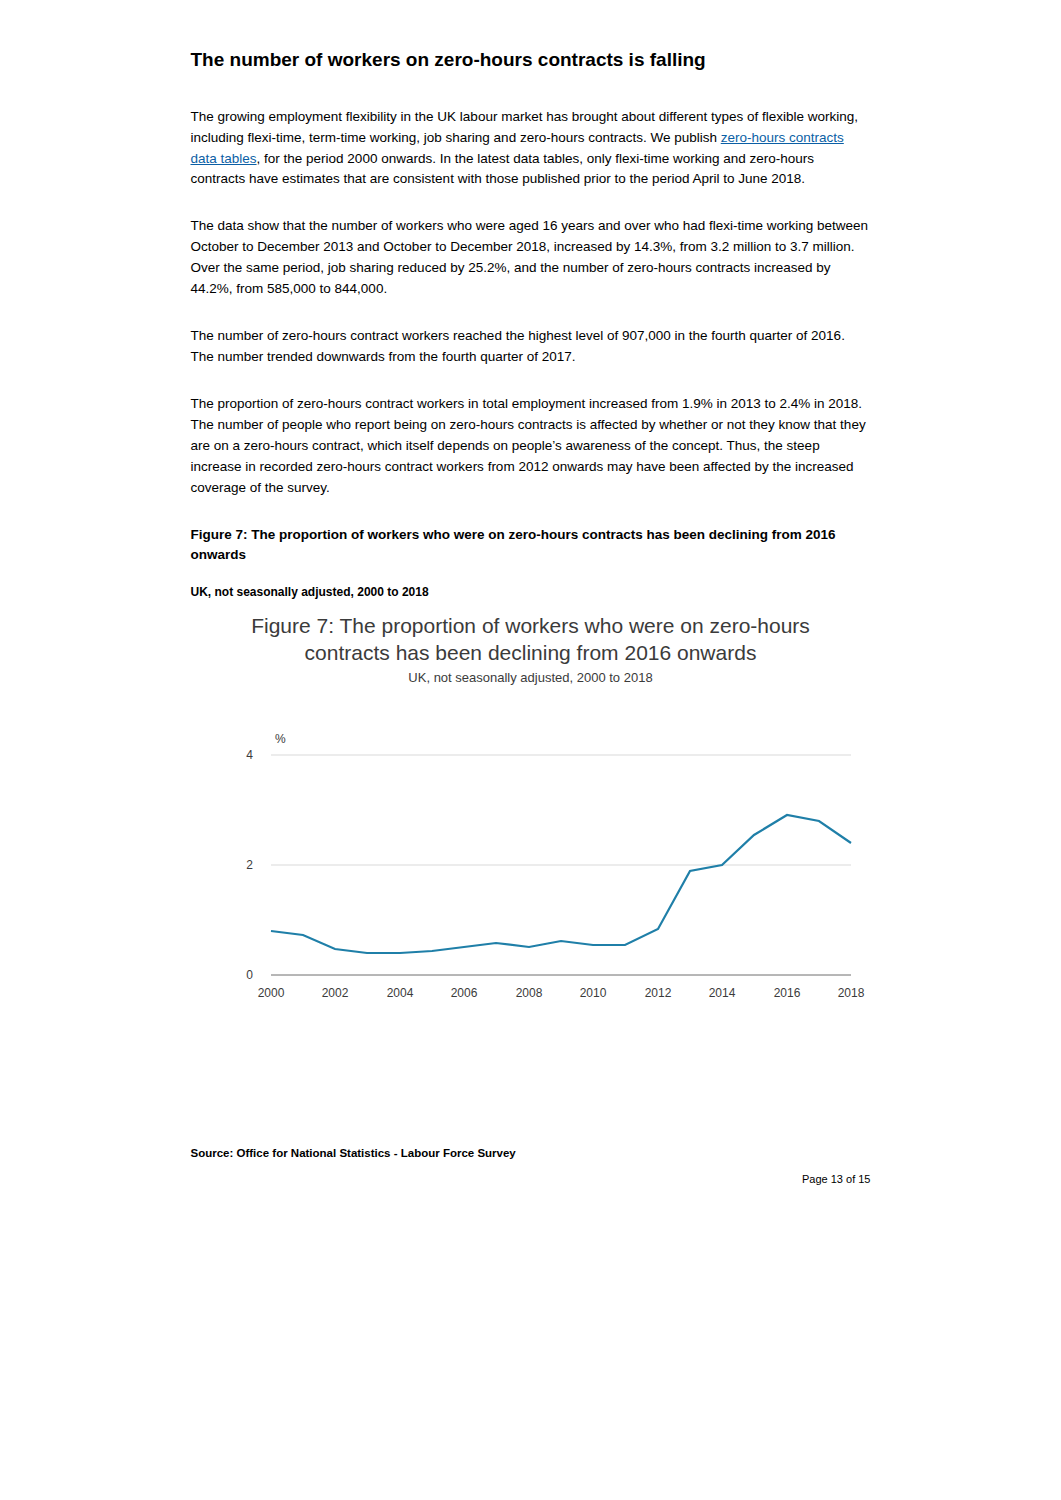The number of workers on zero-hours contracts is falling
The growing employment flexibility in the UK labour market has brought about different types of flexible working, including flexi-time, term-time working, job sharing and zero-hours contracts. We publish zero-hours contracts data tables, for the period 2000 onwards. In the latest data tables, only flexi-time working and zero-hours contracts have estimates that are consistent with those published prior to the period April to June 2018.
The data show that the number of workers who were aged 16 years and over who had flexi-time working between October to December 2013 and October to December 2018, increased by 14.3%, from 3.2 million to 3.7 million. Over the same period, job sharing reduced by 25.2%, and the number of zero-hours contracts increased by 44.2%, from 585,000 to 844,000.
The number of zero-hours contract workers reached the highest level of 907,000 in the fourth quarter of 2016. The number trended downwards from the fourth quarter of 2017.
The proportion of zero-hours contract workers in total employment increased from 1.9% in 2013 to 2.4% in 2018. The number of people who report being on zero-hours contracts is affected by whether or not they know that they are on a zero-hours contract, which itself depends on people’s awareness of the concept. Thus, the steep increase in recorded zero-hours contract workers from 2012 onwards may have been affected by the increased coverage of the survey.
Figure 7: The proportion of workers who were on zero-hours contracts has been declining from 2016 onwards
UK, not seasonally adjusted, 2000 to 2018
Figure 7: The proportion of workers who were on zero-hours
contracts has been declining from 2016 onwards
UK, not seasonally adjusted, 2000 to 2018
4 2 0 % 2000 2002 2004 2006 2008 2010 2012 2014 2016 2018
Source: Office for National Statistics - Labour Force Survey
Page 13 of 15